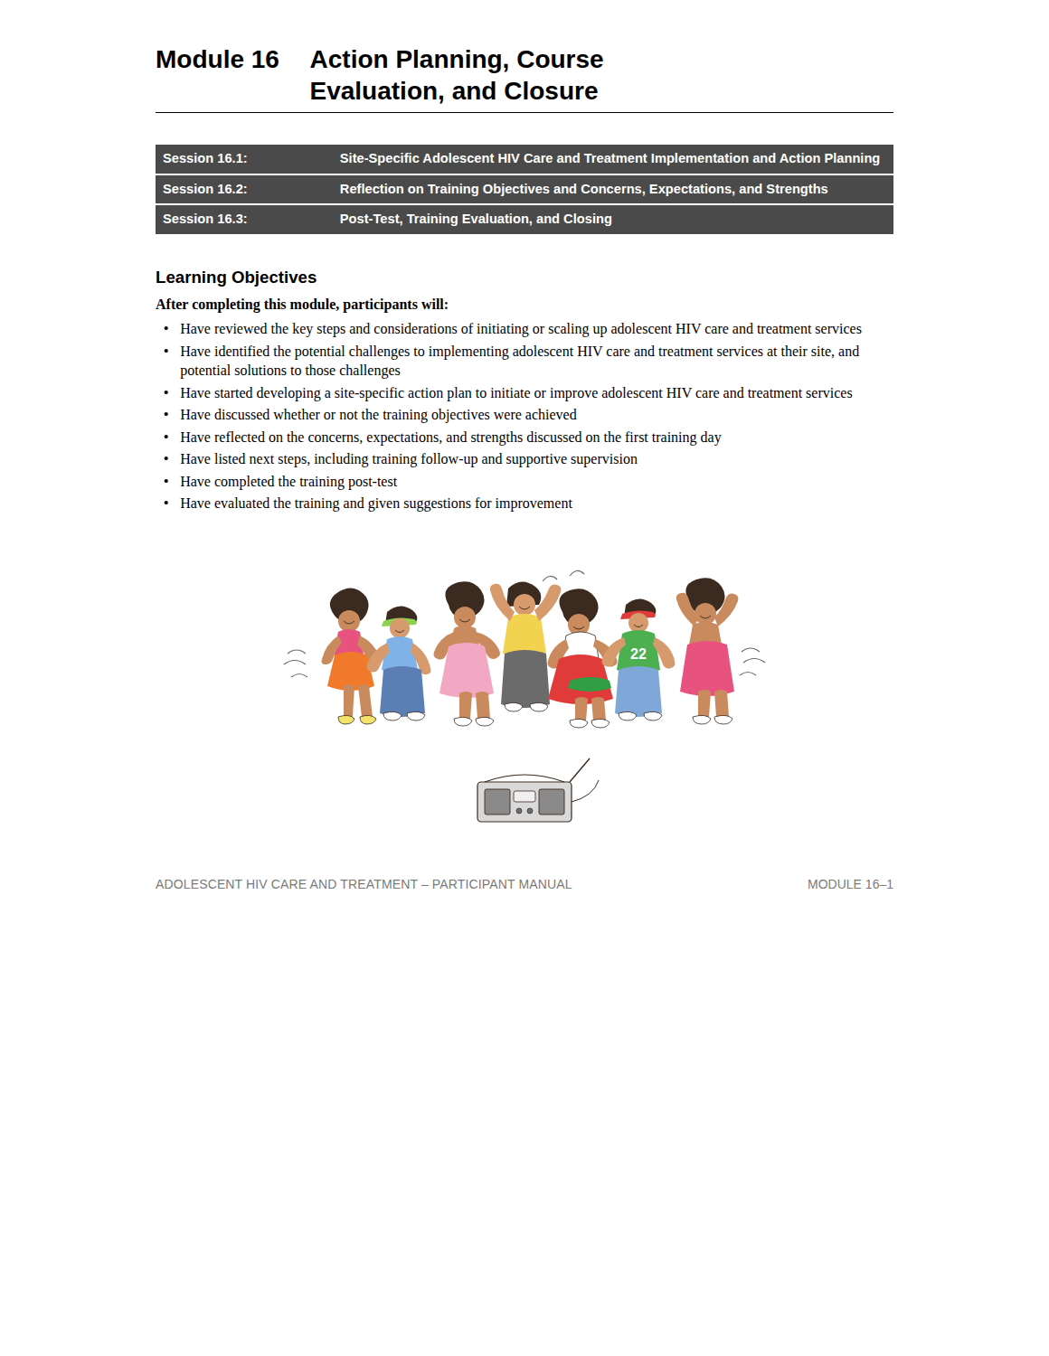Module 16 Action Planning, Course
Evaluation, and Closure
| Session 16.1: | Site-Specific Adolescent HIV Care and Treatment Implementation and Action Planning |
| Session 16.2: | Reflection on Training Objectives and Concerns, Expectations, and Strengths |
| Session 16.3: | Post-Test, Training Evaluation, and Closing |
Learning Objectives
After completing this module, participants will:
Have reviewed the key steps and considerations of initiating or scaling up adolescent HIV care and treatment services
Have identified the potential challenges to implementing adolescent HIV care and treatment services at their site, and potential solutions to those challenges
Have started developing a site-specific action plan to initiate or improve adolescent HIV care and treatment services
Have discussed whether or not the training objectives were achieved
Have reflected on the concerns, expectations, and strengths discussed on the first training day
Have listed next steps, including training follow-up and supportive supervision
Have completed the training post-test
Have evaluated the training and given suggestions for improvement
22
ADOLESCENT HIV CARE AND TREATMENT – PARTICIPANT MANUAL MODULE 16–1